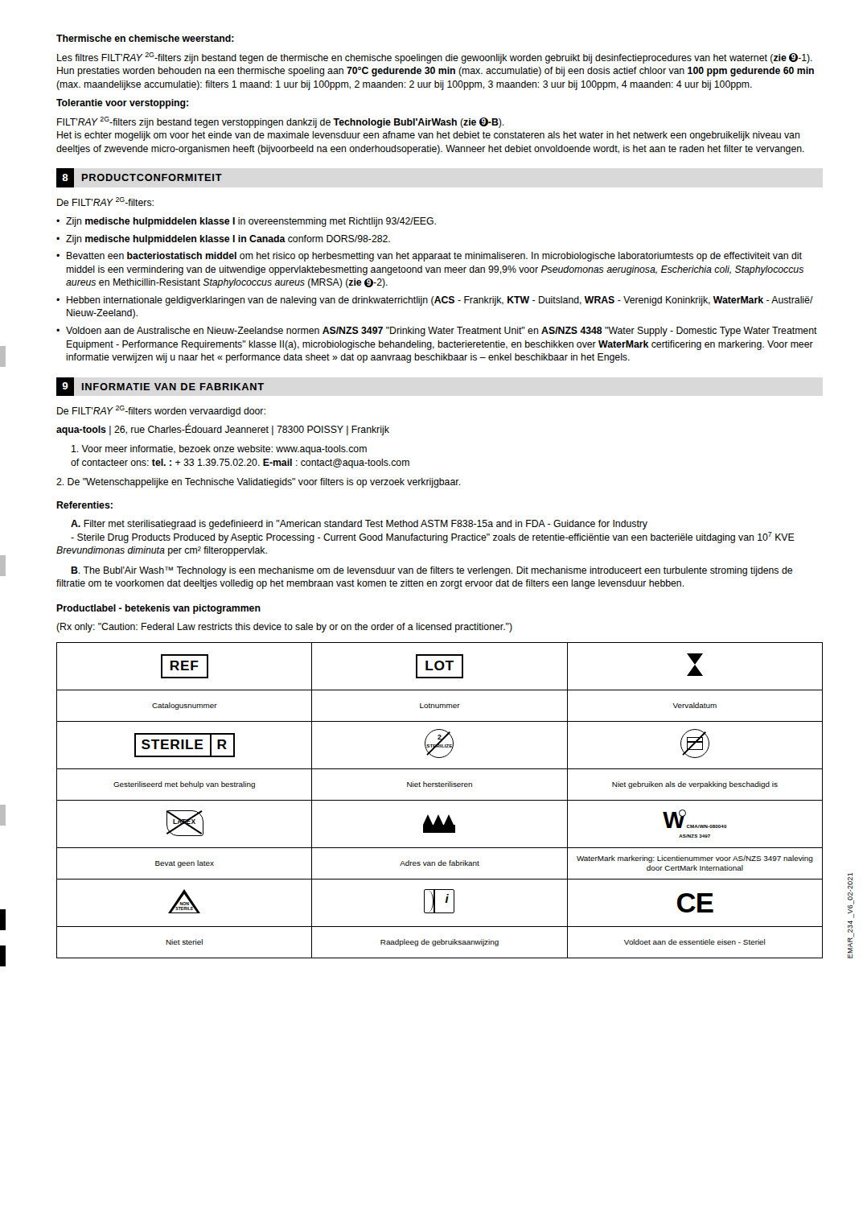Thermische en chemische weerstand:
Les filtres FILT'RAY 2G-filters zijn bestand tegen de thermische en chemische spoelingen die gewoonlijk worden gebruikt bij desinfectieprocedures van het waternet (zie 9-1). Hun prestaties worden behouden na een thermische spoeling aan 70°C gedurende 30 min (max. accumulatie) of bij een dosis actief chloor van 100 ppm gedurende 60 min (max. maandelijkse accumulatie): filters 1 maand: 1 uur bij 100ppm, 2 maanden: 2 uur bij 100ppm, 3 maanden: 3 uur bij 100ppm, 4 maanden: 4 uur bij 100ppm.
Tolerantie voor verstopping:
FILT'RAY 2G-filters zijn bestand tegen verstoppingen dankzij de Technologie Bubl'AirWash (zie 9-B).
Het is echter mogelijk om voor het einde van de maximale levensduur een afname van het debiet te constateren als het water in het netwerk een ongebruikelijk niveau van deeltjes of zwevende micro-organismen heeft (bijvoorbeeld na een onderhoudsoperatie). Wanneer het debiet onvoldoende wordt, is het aan te raden het filter te vervangen.
8
PRODUCTCONFORMITEIT
De FILT'RAY 2G-filters:
Zijn medische hulpmiddelen klasse I in overeenstemming met Richtlijn 93/42/EEG.
Zijn medische hulpmiddelen klasse I in Canada conform DORS/98-282.
Bevatten een bacteriostatisch middel om het risico op herbesmetting van het apparaat te minimaliseren. In microbiologische laboratoriumtests op de effectiviteit van dit middel is een vermindering van de uitwendige oppervlaktebesmetting aangetoond van meer dan 99,9% voor Pseudomonas aeruginosa, Escherichia coli, Staphylococcus aureus en Methicillin-Resistant Staphylococcus aureus (MRSA) (zie 9-2).
Hebben internationale geldigverklaringen van de naleving van de drinkwaterrichtlijn (ACS - Frankrijk, KTW - Duitsland, WRAS - Verenigd Koninkrijk, WaterMark - Australië/ Nieuw-Zeeland).
Voldoen aan de Australische en Nieuw-Zeelandse normen AS/NZS 3497 "Drinking Water Treatment Unit" en AS/NZS 4348 "Water Supply - Domestic Type Water Treatment Equipment - Performance Requirements" klasse II(a), microbiologische behandeling, bacterieretentie, en beschikken over WaterMark certificering en markering. Voor meer informatie verwijzen wij u naar het « performance data sheet » dat op aanvraag beschikbaar is – enkel beschikbaar in het Engels.
9
INFORMATIE VAN DE FABRIKANT
De FILT'RAY 2G-filters worden vervaardigd door:
aqua-tools | 26, rue Charles-Édouard Jeanneret | 78300 POISSY | Frankrijk
1. Voor meer informatie, bezoek onze website: www.aqua-tools.com
of contacteer ons: tel. : + 33 1.39.75.02.20. E-mail : contact@aqua-tools.com
2. De "Wetenschappelijke en Technische Validatiegids" voor filters is op verzoek verkrijgbaar.
Referenties:
A. Filter met sterilisatiegraad is gedefinieerd in "American standard Test Method ASTM F838-15a and in FDA - Guidance for Industry
- Sterile Drug Products Produced by Aseptic Processing - Current Good Manufacturing Practice" zoals de retentie-efficiëntie van een bacteriële uitdaging van 107 KVE Brevundimonas diminuta per cm² filteroppervlak.
B. The Bubl'Air Wash™ Technology is een mechanisme om de levensduur van de filters te verlengen. Dit mechanisme introduceert een turbulente stroming tijdens de filtratie om te voorkomen dat deeltjes volledig op het membraan vast komen te zitten en zorgt ervoor dat de filters een lange levensduur hebben.
Productlabel - betekenis van pictogrammen
(Rx only: "Caution: Federal Law restricts this device to sale by or on the order of a licensed practitioner.")
| REF | LOT | |
| Catalogusnummer | Lotnummer | Vervaldatum |
| STERILE R | 2 STERILIZE | |
| Gesteriliseerd met behulp van bestraling | Niet hersteriliseren | Niet gebruiken als de verpakking beschadigd is |
| LATEX | | W CMA/WN-080040 AS/NZS 3497 |
| Bevat geen latex | Adres van de fabrikant | WaterMark markering: Licentienummer voor AS/NZS 3497 naleving door CertMark International |
| NON STERILE | i | CE |
| Niet steriel | Raadpleeg de gebruiksaanwijzing | Voldoet aan de essentiële eisen - Steriel |
EMAR_234 _V6_02-2021